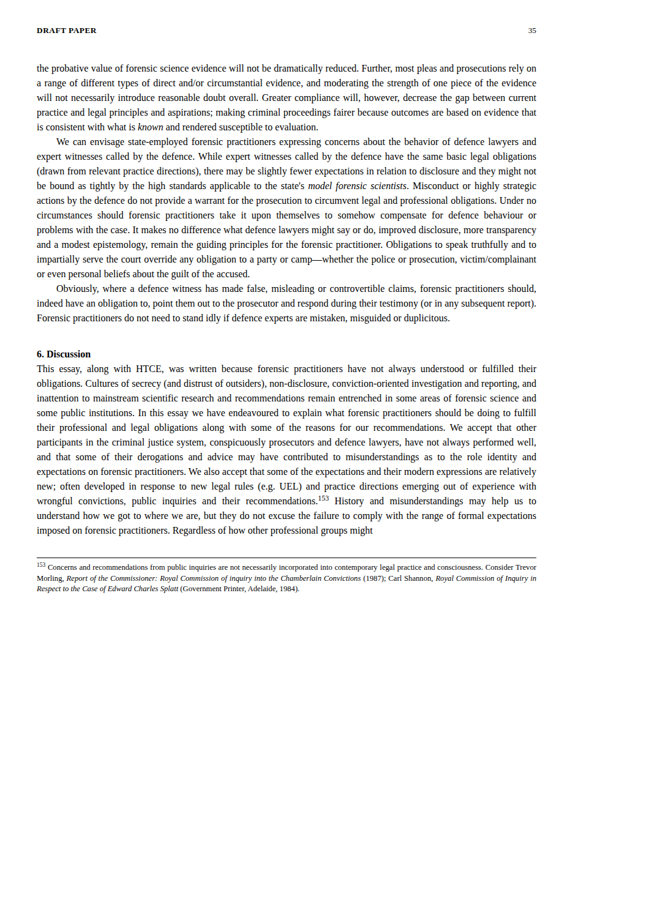DRAFT PAPER 35
the probative value of forensic science evidence will not be dramatically reduced. Further, most pleas and prosecutions rely on a range of different types of direct and/or circumstantial evidence, and moderating the strength of one piece of the evidence will not necessarily introduce reasonable doubt overall. Greater compliance will, however, decrease the gap between current practice and legal principles and aspirations; making criminal proceedings fairer because outcomes are based on evidence that is consistent with what is known and rendered susceptible to evaluation.
We can envisage state-employed forensic practitioners expressing concerns about the behavior of defence lawyers and expert witnesses called by the defence. While expert witnesses called by the defence have the same basic legal obligations (drawn from relevant practice directions), there may be slightly fewer expectations in relation to disclosure and they might not be bound as tightly by the high standards applicable to the state's model forensic scientists. Misconduct or highly strategic actions by the defence do not provide a warrant for the prosecution to circumvent legal and professional obligations. Under no circumstances should forensic practitioners take it upon themselves to somehow compensate for defence behaviour or problems with the case. It makes no difference what defence lawyers might say or do, improved disclosure, more transparency and a modest epistemology, remain the guiding principles for the forensic practitioner. Obligations to speak truthfully and to impartially serve the court override any obligation to a party or camp—whether the police or prosecution, victim/complainant or even personal beliefs about the guilt of the accused.
Obviously, where a defence witness has made false, misleading or controvertible claims, forensic practitioners should, indeed have an obligation to, point them out to the prosecutor and respond during their testimony (or in any subsequent report). Forensic practitioners do not need to stand idly if defence experts are mistaken, misguided or duplicitous.
6. Discussion
This essay, along with HTCE, was written because forensic practitioners have not always understood or fulfilled their obligations. Cultures of secrecy (and distrust of outsiders), non-disclosure, conviction-oriented investigation and reporting, and inattention to mainstream scientific research and recommendations remain entrenched in some areas of forensic science and some public institutions. In this essay we have endeavoured to explain what forensic practitioners should be doing to fulfill their professional and legal obligations along with some of the reasons for our recommendations. We accept that other participants in the criminal justice system, conspicuously prosecutors and defence lawyers, have not always performed well, and that some of their derogations and advice may have contributed to misunderstandings as to the role identity and expectations on forensic practitioners. We also accept that some of the expectations and their modern expressions are relatively new; often developed in response to new legal rules (e.g. UEL) and practice directions emerging out of experience with wrongful convictions, public inquiries and their recommendations.153 History and misunderstandings may help us to understand how we got to where we are, but they do not excuse the failure to comply with the range of formal expectations imposed on forensic practitioners. Regardless of how other professional groups might
153 Concerns and recommendations from public inquiries are not necessarily incorporated into contemporary legal practice and consciousness. Consider Trevor Morling, Report of the Commissioner: Royal Commission of inquiry into the Chamberlain Convictions (1987); Carl Shannon, Royal Commission of Inquiry in Respect to the Case of Edward Charles Splatt (Government Printer, Adelaide, 1984).